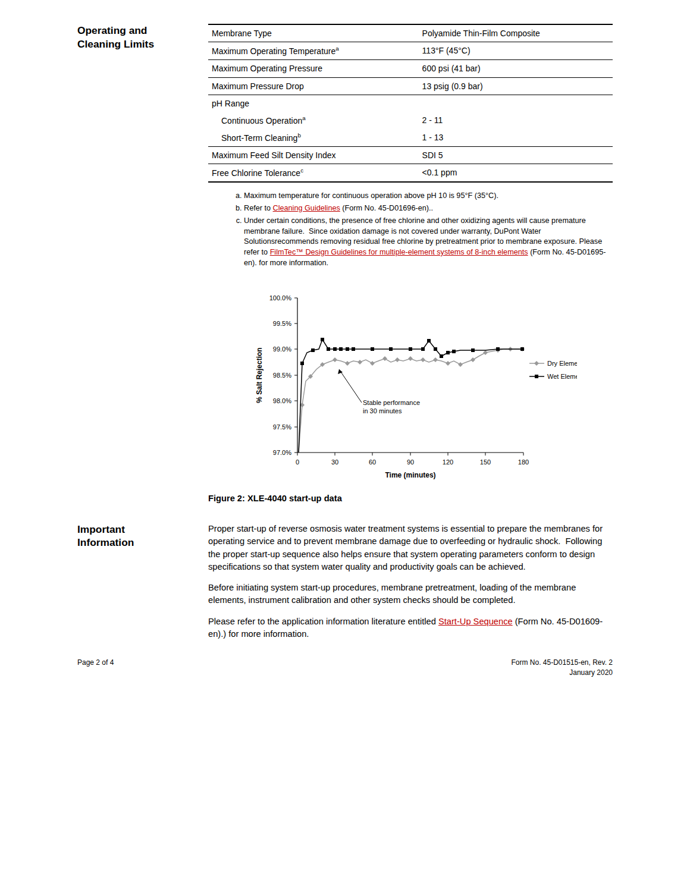Operating and
Cleaning Limits
| Membrane Type | Polyamide Thin-Film Composite |
| Maximum Operating Temperature a | 113°F (45°C) |
| Maximum Operating Pressure | 600 psi (41 bar) |
| Maximum Pressure Drop | 13 psig (0.9 bar) |
| pH Range | |
| Continuous Operation a | 2 - 11 |
| Short-Term Cleaning b | 1 - 13 |
| Maximum Feed Silt Density Index | SDI 5 |
| Free Chlorine Tolerance c | <0.1 ppm |
Maximum temperature for continuous operation above pH 10 is 95°F (35°C).
Refer to Cleaning Guidelines (Form No. 45-D01696-en)..
Under certain conditions, the presence of free chlorine and other oxidizing agents will cause premature membrane failure. Since oxidation damage is not covered under warranty, DuPont Water Solutionsrecommends removing residual free chlorine by pretreatment prior to membrane exposure. Please refer to FilmTec™ Design Guidelines for multiple-element systems of 8-inch elements (Form No. 45-D01695-en). for more information.
100.0% 99.5% 99.0% 98.5% 98.0% 97.5% 97.0% 0 30 60 90 120 150 180 % Salt Rejection Time (minutes) Dry Element Wet Element Stable performance in 30 minutes
Figure 2: XLE-4040 start-up data
Important
Information
Proper start-up of reverse osmosis water treatment systems is essential to prepare the membranes for operating service and to prevent membrane damage due to overfeeding or hydraulic shock. Following the proper start-up sequence also helps ensure that system operating parameters conform to design specifications so that system water quality and productivity goals can be achieved.
Before initiating system start-up procedures, membrane pretreatment, loading of the membrane elements, instrument calibration and other system checks should be completed.
Please refer to the application information literature entitled Start-Up Sequence (Form No. 45-D01609-en).) for more information.
Page 2 of 4
Form No. 45-D01515-en, Rev. 2
January 2020